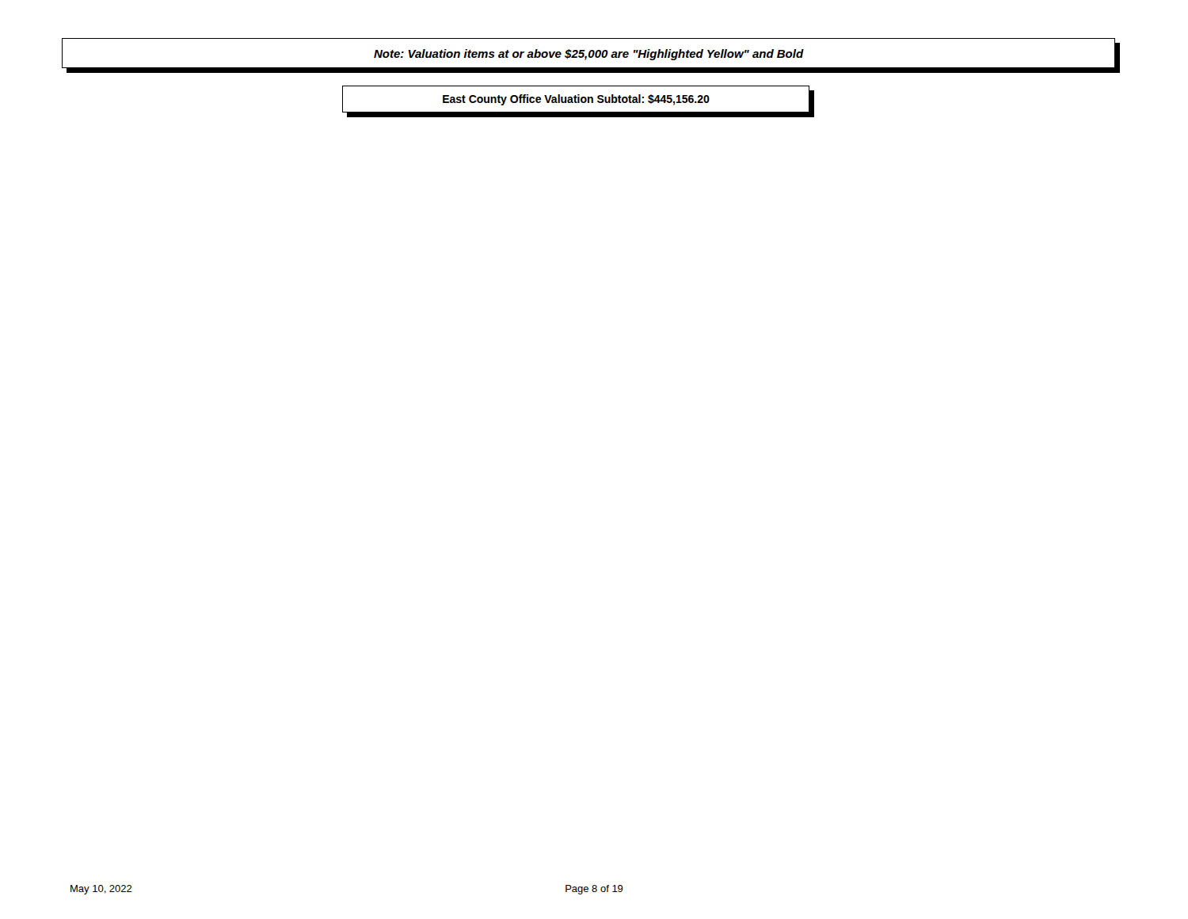Note: Valuation items at or above $25,000 are "Highlighted Yellow" and Bold
East County Office Valuation Subtotal: $445,156.20
May 10, 2022
Page 8 of 19